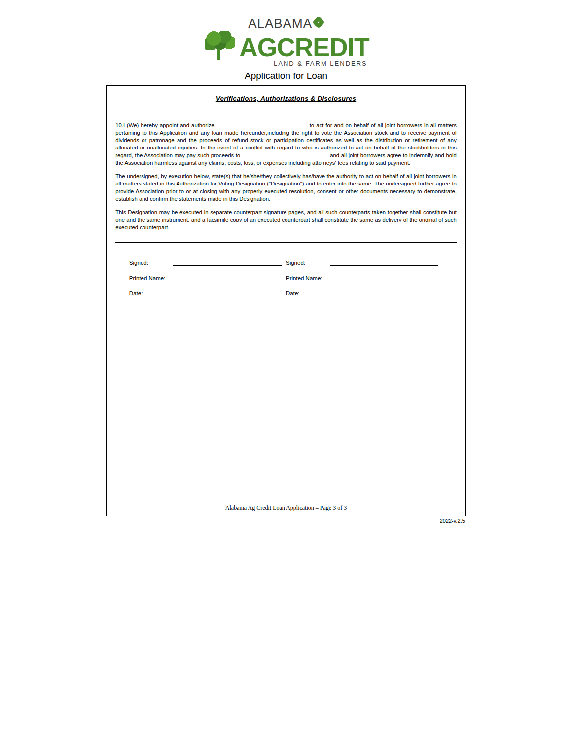ALABAMA
AG CREDIT
LAND & FARM LENDERS
Application for Loan
Verifications, Authorizations & Disclosures
10. I (We) hereby appoint and authorize to act for and on behalf of all joint borrowers in all matters pertaining to this Application and any loan made hereunder,including the right to vote the Association stock and to receive payment of dividends or patronage and the proceeds of refund stock or participation certificates as well as the distribution or retirement of any allocated or unallocated equities. In the event of a conflict with regard to who is authorized to act on behalf of the stockholders in this regard, the Association may pay such proceeds to and all joint borrowers agree to indemnify and hold the Association harmless against any claims, costs, loss, or expenses including attorneys' fees relating to said payment.
The undersigned, by execution below, state(s) that he/she/they collectively has/have the authority to act on behalf of all joint borrowers in all matters stated in this Authorization for Voting Designation ("Designation") and to enter into the same. The undersigned further agree to provide Association prior to or at closing with any properly executed resolution, consent or other documents necessary to demonstrate, establish and confirm the statements made in this Designation.
This Designation may be executed in separate counterpart signature pages, and all such counterparts taken together shall constitute but one and the same instrument, and a facsimile copy of an executed counterpart shall constitute the same as delivery of the original of such executed counterpart.
| Signed: | | Signed: | |
| Printed Name: | | Printed Name: | |
| Date: | | Date: | |
Alabama Ag Credit Loan Application – Page 3 of 3
2022-v.2.5